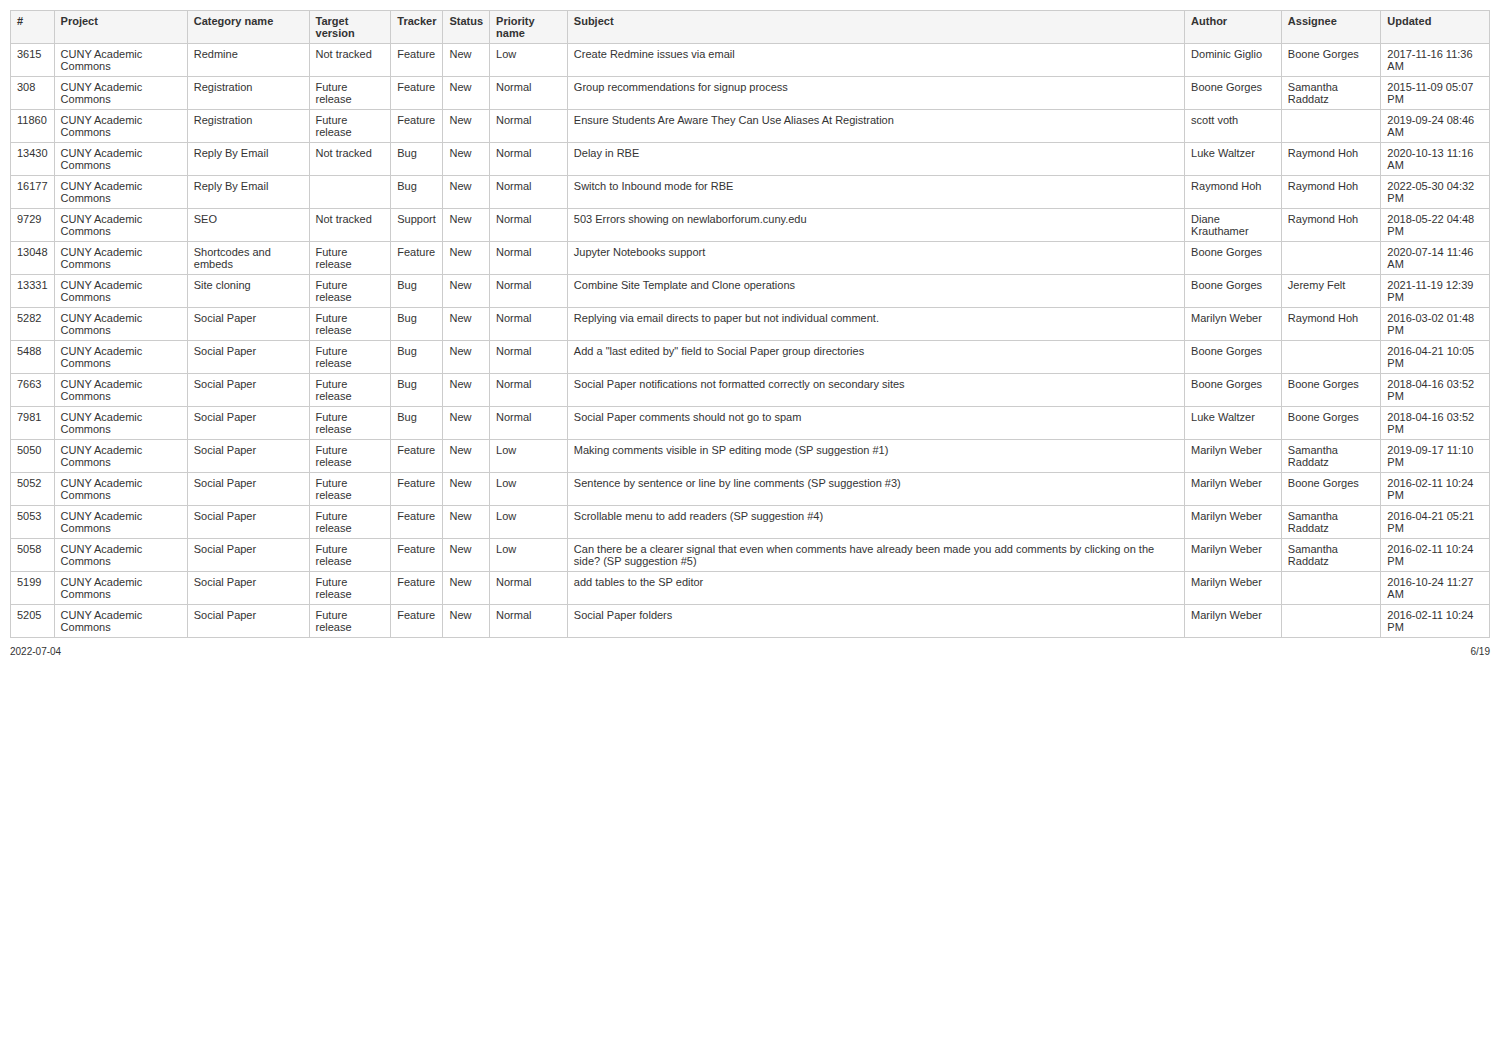| # | Project | Category name | Target version | Tracker | Status | Priority name | Subject | Author | Assignee | Updated |
| --- | --- | --- | --- | --- | --- | --- | --- | --- | --- | --- |
| 3615 | CUNY Academic Commons | Redmine | Not tracked | Feature | New | Low | Create Redmine issues via email | Dominic Giglio | Boone Gorges | 2017-11-16 11:36 AM |
| 308 | CUNY Academic Commons | Registration | Future release | Feature | New | Normal | Group recommendations for signup process | Boone Gorges | Samantha Raddatz | 2015-11-09 05:07 PM |
| 11860 | CUNY Academic Commons | Registration | Future release | Feature | New | Normal | Ensure Students Are Aware They Can Use Aliases At Registration | scott voth | | 2019-09-24 08:46 AM |
| 13430 | CUNY Academic Commons | Reply By Email | Not tracked | Bug | New | Normal | Delay in RBE | Luke Waltzer | Raymond Hoh | 2020-10-13 11:16 AM |
| 16177 | CUNY Academic Commons | Reply By Email | | Bug | New | Normal | Switch to Inbound mode for RBE | Raymond Hoh | Raymond Hoh | 2022-05-30 04:32 PM |
| 9729 | CUNY Academic Commons | SEO | Not tracked | Support | New | Normal | 503 Errors showing on newlaborforum.cuny.edu | Diane Krauthamer | Raymond Hoh | 2018-05-22 04:48 PM |
| 13048 | CUNY Academic Commons | Shortcodes and embeds | Future release | Feature | New | Normal | Jupyter Notebooks support | Boone Gorges | | 2020-07-14 11:46 AM |
| 13331 | CUNY Academic Commons | Site cloning | Future release | Bug | New | Normal | Combine Site Template and Clone operations | Boone Gorges | Jeremy Felt | 2021-11-19 12:39 PM |
| 5282 | CUNY Academic Commons | Social Paper | Future release | Bug | New | Normal | Replying via email directs to paper but not individual comment. | Marilyn Weber | Raymond Hoh | 2016-03-02 01:48 PM |
| 5488 | CUNY Academic Commons | Social Paper | Future release | Bug | New | Normal | Add a "last edited by" field to Social Paper group directories | Boone Gorges | | 2016-04-21 10:05 PM |
| 7663 | CUNY Academic Commons | Social Paper | Future release | Bug | New | Normal | Social Paper notifications not formatted correctly on secondary sites | Boone Gorges | Boone Gorges | 2018-04-16 03:52 PM |
| 7981 | CUNY Academic Commons | Social Paper | Future release | Bug | New | Normal | Social Paper comments should not go to spam | Luke Waltzer | Boone Gorges | 2018-04-16 03:52 PM |
| 5050 | CUNY Academic Commons | Social Paper | Future release | Feature | New | Low | Making comments visible in SP editing mode (SP suggestion #1) | Marilyn Weber | Samantha Raddatz | 2019-09-17 11:10 PM |
| 5052 | CUNY Academic Commons | Social Paper | Future release | Feature | New | Low | Sentence by sentence or line by line comments (SP suggestion #3) | Marilyn Weber | Boone Gorges | 2016-02-11 10:24 PM |
| 5053 | CUNY Academic Commons | Social Paper | Future release | Feature | New | Low | Scrollable menu to add readers (SP suggestion #4) | Marilyn Weber | Samantha Raddatz | 2016-04-21 05:21 PM |
| 5058 | CUNY Academic Commons | Social Paper | Future release | Feature | New | Low | Can there be a clearer signal that even when comments have already been made you add comments by clicking on the side? (SP suggestion #5) | Marilyn Weber | Samantha Raddatz | 2016-02-11 10:24 PM |
| 5199 | CUNY Academic Commons | Social Paper | Future release | Feature | New | Normal | add tables to the SP editor | Marilyn Weber | | 2016-10-24 11:27 AM |
| 5205 | CUNY Academic Commons | Social Paper | Future release | Feature | New | Normal | Social Paper folders | Marilyn Weber | | 2016-02-11 10:24 PM |
2022-07-04 6/19